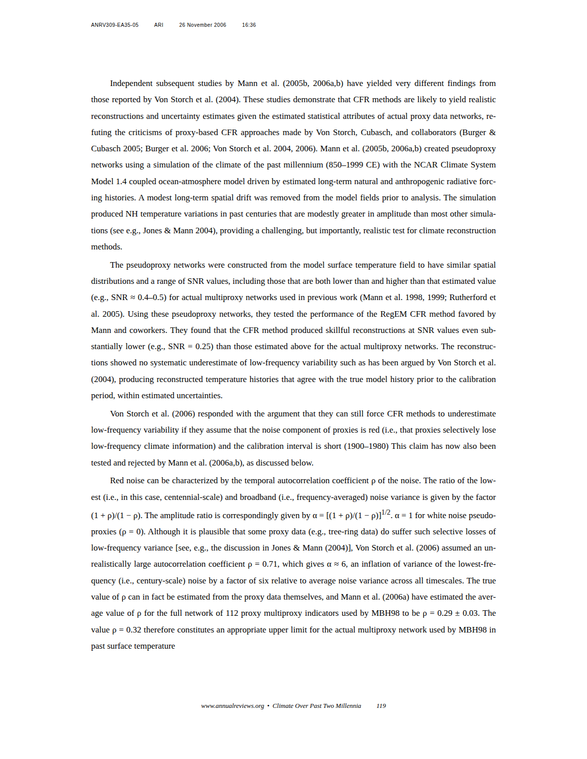ANRV309-EA35-05 ARI 26 November 2006 16:36
Independent subsequent studies by Mann et al. (2005b, 2006a,b) have yielded very different findings from those reported by Von Storch et al. (2004). These studies demonstrate that CFR methods are likely to yield realistic reconstructions and uncertainty estimates given the estimated statistical attributes of actual proxy data networks, refuting the criticisms of proxy-based CFR approaches made by Von Storch, Cubasch, and collaborators (Burger & Cubasch 2005; Burger et al. 2006; Von Storch et al. 2004, 2006). Mann et al. (2005b, 2006a,b) created pseudoproxy networks using a simulation of the climate of the past millennium (850–1999 CE) with the NCAR Climate System Model 1.4 coupled ocean-atmosphere model driven by estimated long-term natural and anthropogenic radiative forcing histories. A modest long-term spatial drift was removed from the model fields prior to analysis. The simulation produced NH temperature variations in past centuries that are modestly greater in amplitude than most other simulations (see e.g., Jones & Mann 2004), providing a challenging, but importantly, realistic test for climate reconstruction methods.
The pseudoproxy networks were constructed from the model surface temperature field to have similar spatial distributions and a range of SNR values, including those that are both lower than and higher than that estimated value (e.g., SNR ≈ 0.4–0.5) for actual multiproxy networks used in previous work (Mann et al. 1998, 1999; Rutherford et al. 2005). Using these pseudoproxy networks, they tested the performance of the RegEM CFR method favored by Mann and coworkers. They found that the CFR method produced skillful reconstructions at SNR values even substantially lower (e.g., SNR = 0.25) than those estimated above for the actual multiproxy networks. The reconstructions showed no systematic underestimate of low-frequency variability such as has been argued by Von Storch et al. (2004), producing reconstructed temperature histories that agree with the true model history prior to the calibration period, within estimated uncertainties.
Von Storch et al. (2006) responded with the argument that they can still force CFR methods to underestimate low-frequency variability if they assume that the noise component of proxies is red (i.e., that proxies selectively lose low-frequency climate information) and the calibration interval is short (1900–1980) This claim has now also been tested and rejected by Mann et al. (2006a,b), as discussed below.
Red noise can be characterized by the temporal autocorrelation coefficient ρ of the noise. The ratio of the lowest (i.e., in this case, centennial-scale) and broadband (i.e., frequency-averaged) noise variance is given by the factor (1 + ρ)/(1 − ρ). The amplitude ratio is correspondingly given by α = [(1 + ρ)/(1 − ρ)]1/2. α = 1 for white noise pseudoproxies (ρ = 0). Although it is plausible that some proxy data (e.g., tree-ring data) do suffer such selective losses of low-frequency variance [see, e.g., the discussion in Jones & Mann (2004)], Von Storch et al. (2006) assumed an unrealistically large autocorrelation coefficient ρ = 0.71, which gives α ≈ 6, an inflation of variance of the lowest-frequency (i.e., century-scale) noise by a factor of six relative to average noise variance across all timescales. The true value of ρ can in fact be estimated from the proxy data themselves, and Mann et al. (2006a) have estimated the average value of ρ for the full network of 112 proxy multiproxy indicators used by MBH98 to be ρ = 0.29 ± 0.03. The value ρ = 0.32 therefore constitutes an appropriate upper limit for the actual multiproxy network used by MBH98 in past surface temperature
www.annualreviews.org•Climate Over Past Two Millennia119